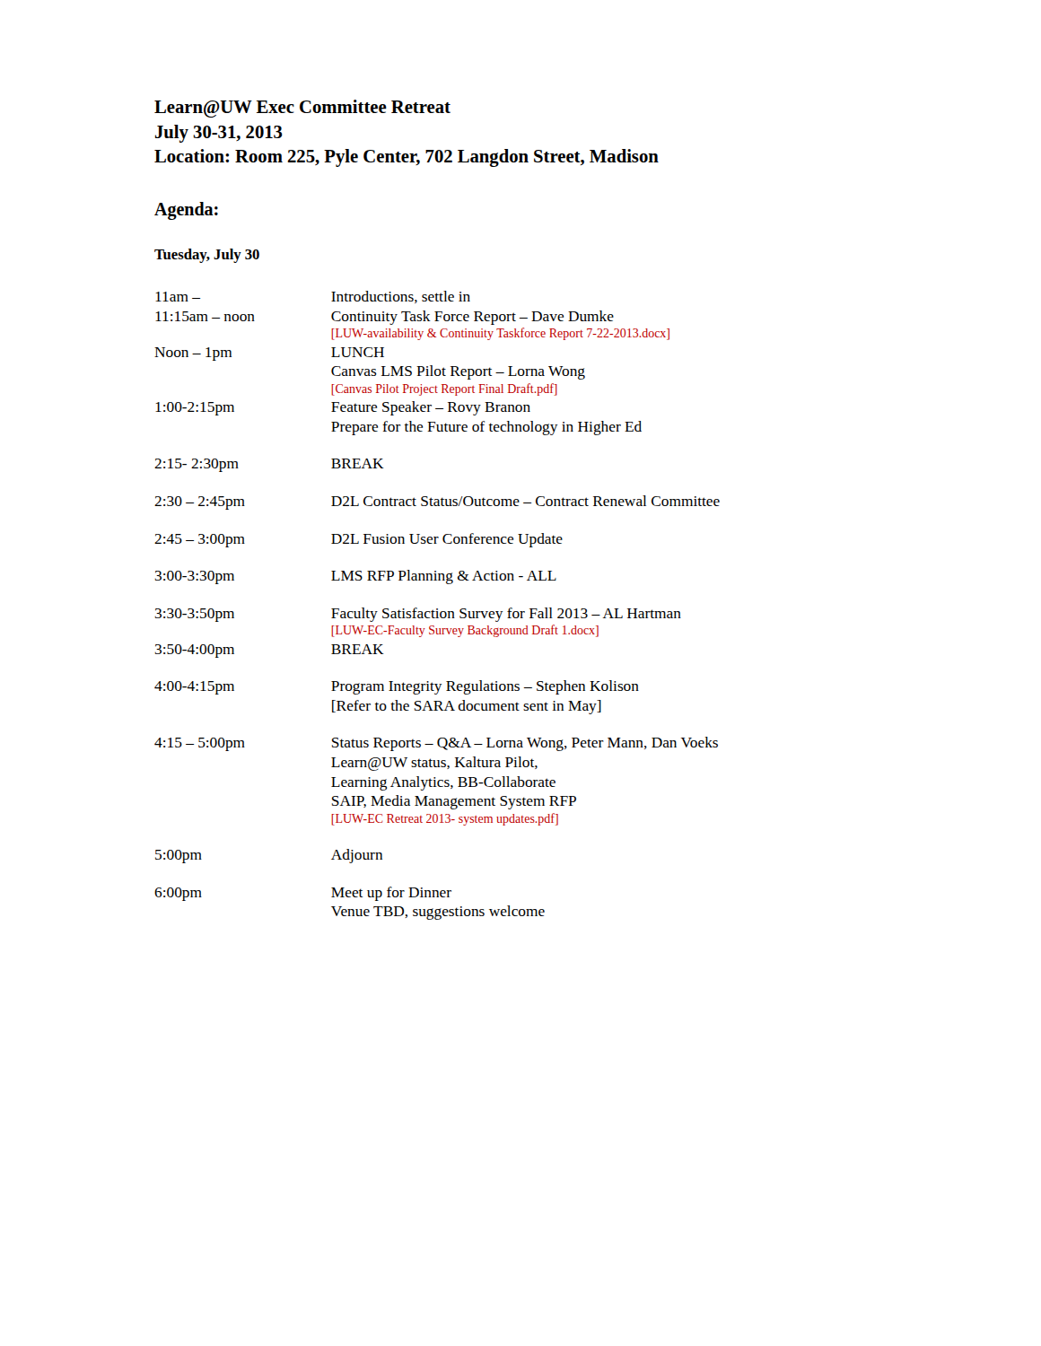Learn@UW Exec Committee Retreat July 30-31, 2013 Location: Room 225, Pyle Center, 702 Langdon Street, Madison
Agenda:
Tuesday, July 30
| 11am – | Introductions, settle in |
| 11:15am – noon | Continuity Task Force Report – Dave Dumke [LUW-availability & Continuity Taskforce Report 7-22-2013.docx] |
| Noon – 1pm | LUNCH Canvas LMS Pilot Report – Lorna Wong [Canvas Pilot Project Report Final Draft.pdf] |
| 1:00-2:15pm | Feature Speaker – Rovy Branon Prepare for the Future of technology in Higher Ed |
| 2:15- 2:30pm | BREAK |
| 2:30 – 2:45pm | D2L Contract Status/Outcome – Contract Renewal Committee |
| 2:45 – 3:00pm | D2L Fusion User Conference Update |
| 3:00-3:30pm | LMS RFP Planning & Action - ALL |
| 3:30-3:50pm | Faculty Satisfaction Survey for Fall 2013 – AL Hartman [LUW-EC-Faculty Survey Background Draft 1.docx] |
| 3:50-4:00pm | BREAK |
| 4:00-4:15pm | Program Integrity Regulations – Stephen Kolison [Refer to the SARA document sent in May] |
| 4:15 – 5:00pm | Status Reports – Q&A – Lorna Wong, Peter Mann, Dan Voeks Learn@UW status, Kaltura Pilot, Learning Analytics, BB-Collaborate SAIP, Media Management System RFP [LUW-EC Retreat 2013- system updates.pdf] |
| 5:00pm | Adjourn |
| 6:00pm | Meet up for Dinner Venue TBD, suggestions welcome |